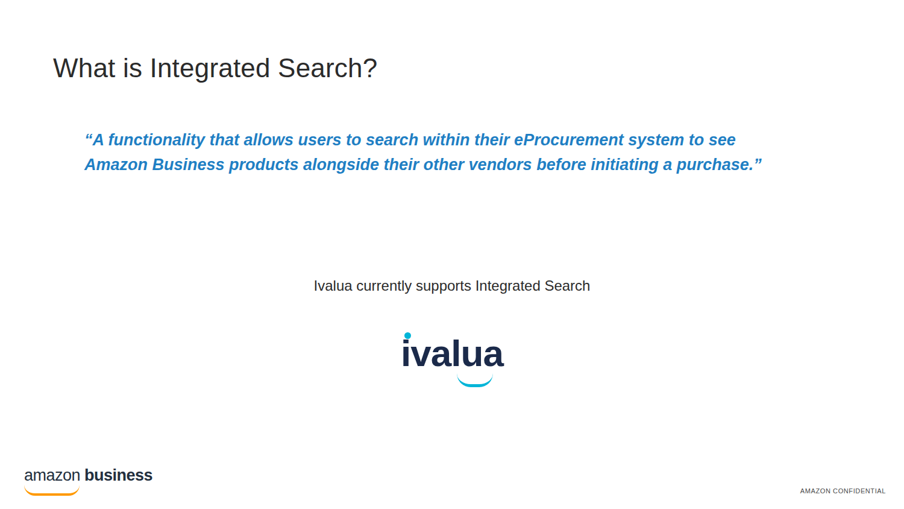What is Integrated Search?
“A functionality that allows users to search within their eProcurement system to see Amazon Business products alongside their other vendors before initiating a purchase.”
Ivalua currently supports Integrated Search
ivalua
amazon business
AMAZON CONFIDENTIAL